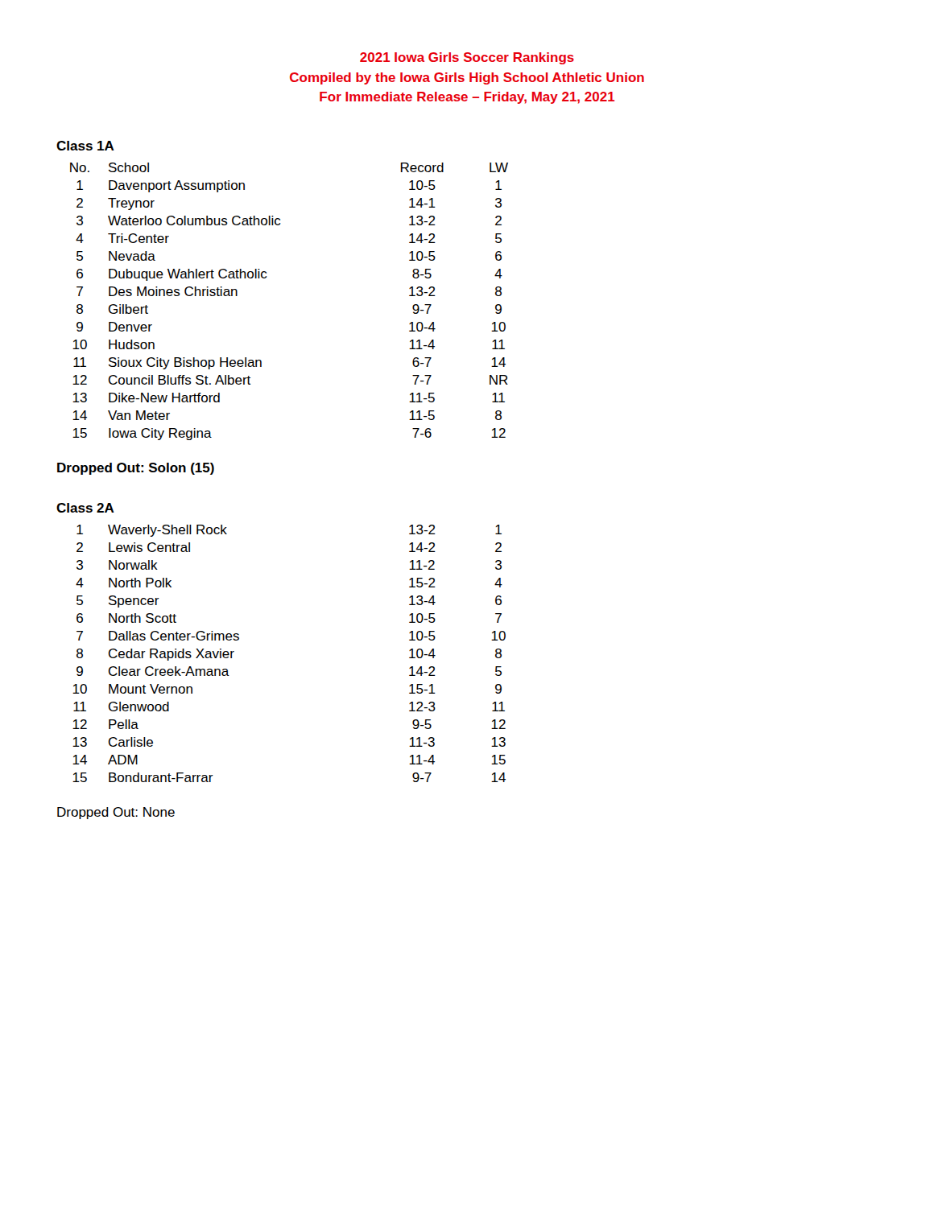2021 Iowa Girls Soccer Rankings
Compiled by the Iowa Girls High School Athletic Union
For Immediate Release – Friday, May 21, 2021
Class 1A
| No. | School | Record | LW |
| --- | --- | --- | --- |
| 1 | Davenport Assumption | 10-5 | 1 |
| 2 | Treynor | 14-1 | 3 |
| 3 | Waterloo Columbus Catholic | 13-2 | 2 |
| 4 | Tri-Center | 14-2 | 5 |
| 5 | Nevada | 10-5 | 6 |
| 6 | Dubuque Wahlert Catholic | 8-5 | 4 |
| 7 | Des Moines Christian | 13-2 | 8 |
| 8 | Gilbert | 9-7 | 9 |
| 9 | Denver | 10-4 | 10 |
| 10 | Hudson | 11-4 | 11 |
| 11 | Sioux City Bishop Heelan | 6-7 | 14 |
| 12 | Council Bluffs St. Albert | 7-7 | NR |
| 13 | Dike-New Hartford | 11-5 | 11 |
| 14 | Van Meter | 11-5 | 8 |
| 15 | Iowa City Regina | 7-6 | 12 |
Dropped Out: Solon (15)
Class 2A
| 1 | Waverly-Shell Rock | 13-2 | 1 |
| 2 | Lewis Central | 14-2 | 2 |
| 3 | Norwalk | 11-2 | 3 |
| 4 | North Polk | 15-2 | 4 |
| 5 | Spencer | 13-4 | 6 |
| 6 | North Scott | 10-5 | 7 |
| 7 | Dallas Center-Grimes | 10-5 | 10 |
| 8 | Cedar Rapids Xavier | 10-4 | 8 |
| 9 | Clear Creek-Amana | 14-2 | 5 |
| 10 | Mount Vernon | 15-1 | 9 |
| 11 | Glenwood | 12-3 | 11 |
| 12 | Pella | 9-5 | 12 |
| 13 | Carlisle | 11-3 | 13 |
| 14 | ADM | 11-4 | 15 |
| 15 | Bondurant-Farrar | 9-7 | 14 |
Dropped Out: None